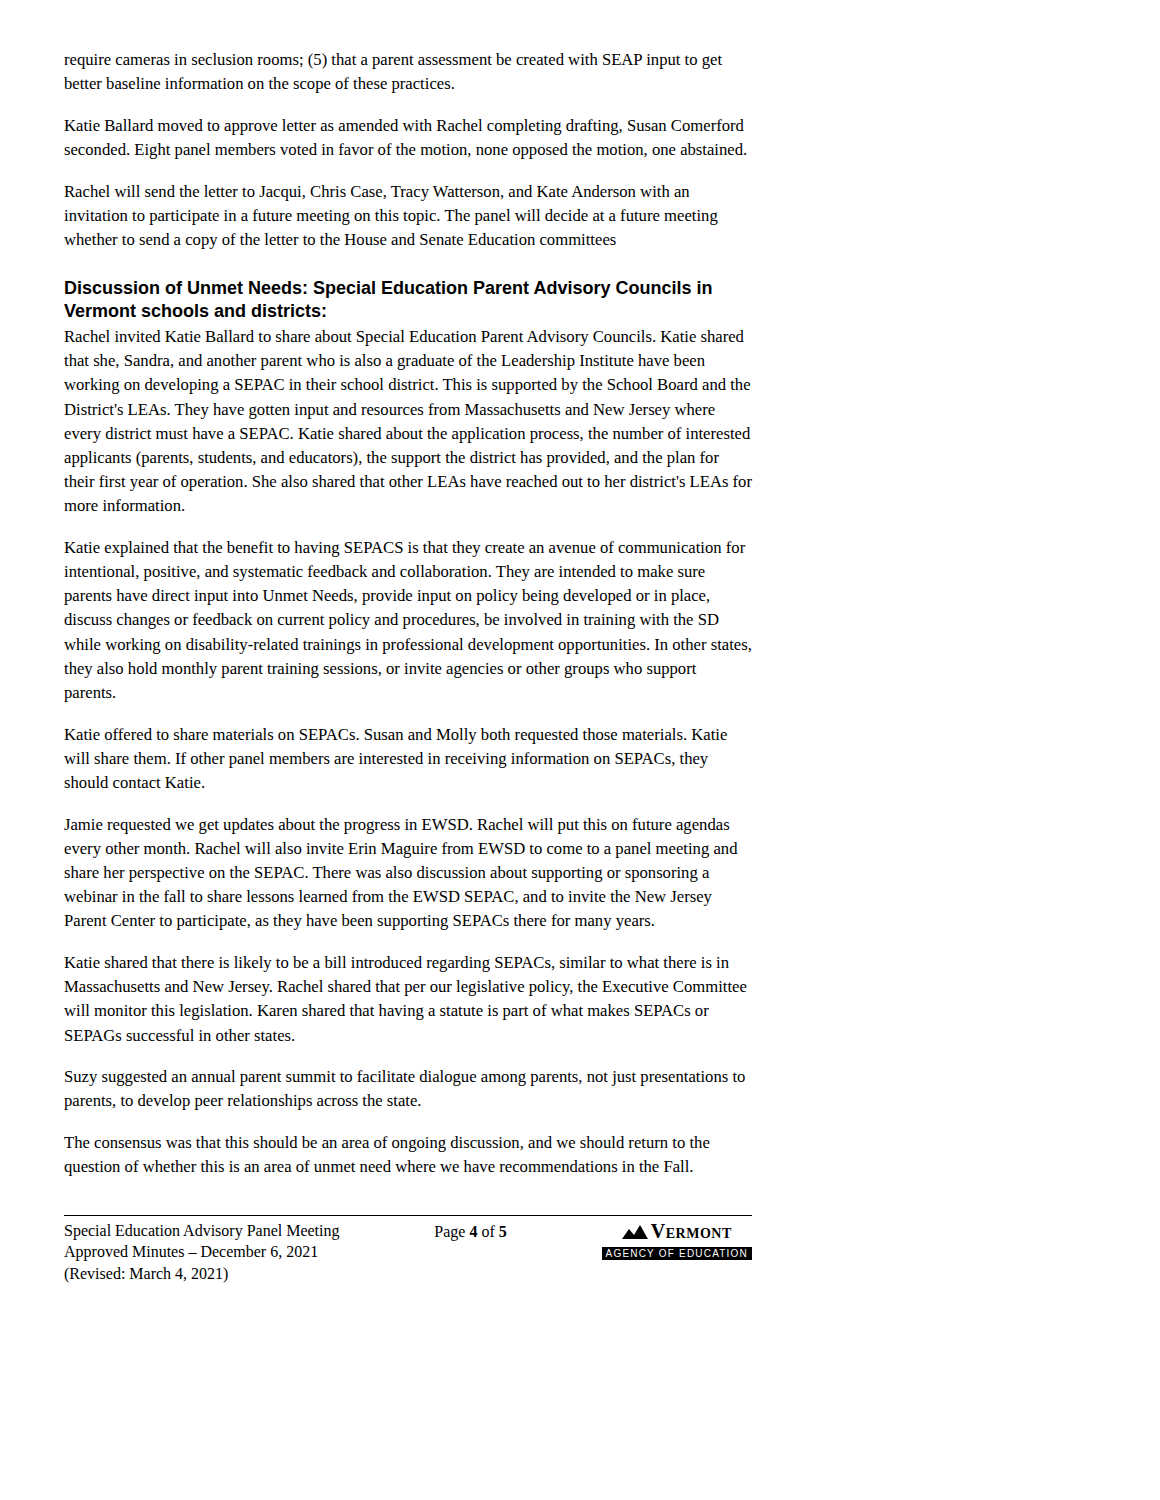require cameras in seclusion rooms; (5) that a parent assessment be created with SEAP input to get better baseline information on the scope of these practices.
Katie Ballard moved to approve letter as amended with Rachel completing drafting, Susan Comerford seconded. Eight panel members voted in favor of the motion, none opposed the motion, one abstained.
Rachel will send the letter to Jacqui, Chris Case, Tracy Watterson, and Kate Anderson with an invitation to participate in a future meeting on this topic. The panel will decide at a future meeting whether to send a copy of the letter to the House and Senate Education committees
Discussion of Unmet Needs: Special Education Parent Advisory Councils in Vermont schools and districts:
Rachel invited Katie Ballard to share about Special Education Parent Advisory Councils. Katie shared that she, Sandra, and another parent who is also a graduate of the Leadership Institute have been working on developing a SEPAC in their school district. This is supported by the School Board and the District's LEAs. They have gotten input and resources from Massachusetts and New Jersey where every district must have a SEPAC. Katie shared about the application process, the number of interested applicants (parents, students, and educators), the support the district has provided, and the plan for their first year of operation. She also shared that other LEAs have reached out to her district's LEAs for more information.
Katie explained that the benefit to having SEPACS is that they create an avenue of communication for intentional, positive, and systematic feedback and collaboration. They are intended to make sure parents have direct input into Unmet Needs, provide input on policy being developed or in place, discuss changes or feedback on current policy and procedures, be involved in training with the SD while working on disability-related trainings in professional development opportunities. In other states, they also hold monthly parent training sessions, or invite agencies or other groups who support parents.
Katie offered to share materials on SEPACs. Susan and Molly both requested those materials. Katie will share them. If other panel members are interested in receiving information on SEPACs, they should contact Katie.
Jamie requested we get updates about the progress in EWSD. Rachel will put this on future agendas every other month. Rachel will also invite Erin Maguire from EWSD to come to a panel meeting and share her perspective on the SEPAC. There was also discussion about supporting or sponsoring a webinar in the fall to share lessons learned from the EWSD SEPAC, and to invite the New Jersey Parent Center to participate, as they have been supporting SEPACs there for many years.
Katie shared that there is likely to be a bill introduced regarding SEPACs, similar to what there is in Massachusetts and New Jersey. Rachel shared that per our legislative policy, the Executive Committee will monitor this legislation. Karen shared that having a statute is part of what makes SEPACs or SEPAGs successful in other states.
Suzy suggested an annual parent summit to facilitate dialogue among parents, not just presentations to parents, to develop peer relationships across the state.
The consensus was that this should be an area of ongoing discussion, and we should return to the question of whether this is an area of unmet need where we have recommendations in the Fall.
Special Education Advisory Panel Meeting
Approved Minutes – December 6, 2021
(Revised: March 4, 2021)
Page 4 of 5
Vermont
AGENCY OF EDUCATION